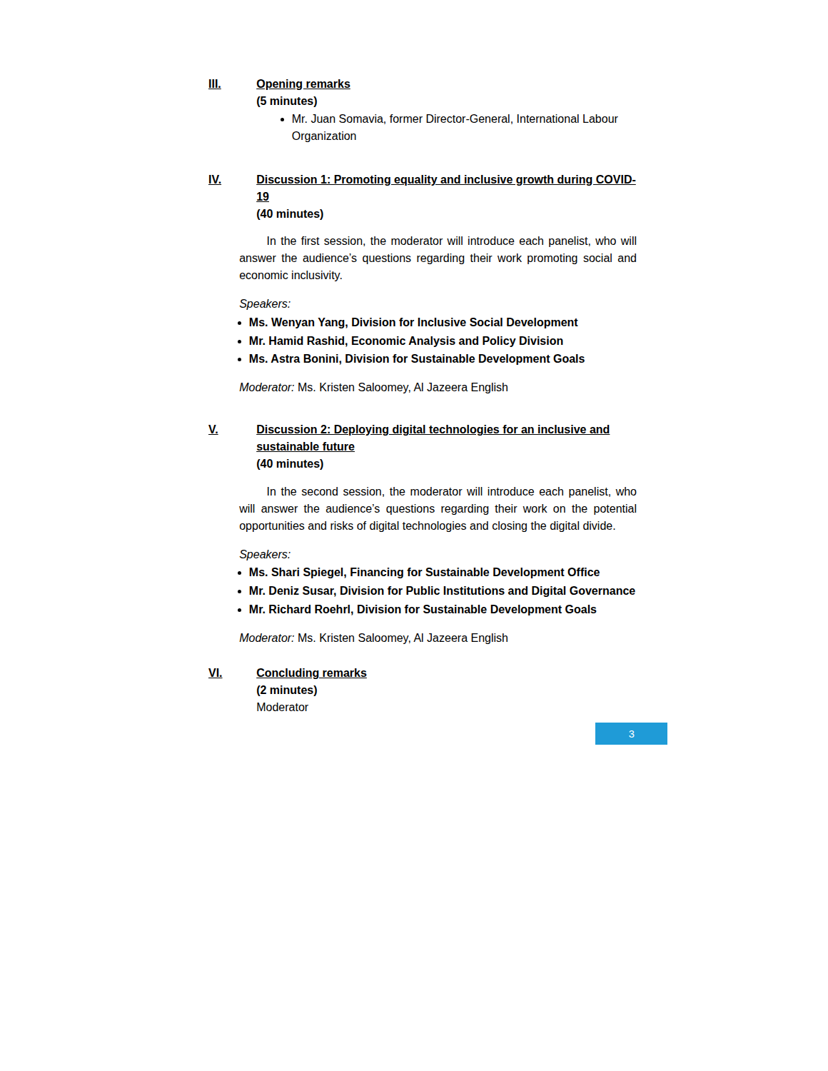III.
Opening remarks
(5 minutes)
Mr. Juan Somavia, former Director-General, International Labour Organization
IV.
Discussion 1: Promoting equality and inclusive growth during COVID-19
(40 minutes)
In the first session, the moderator will introduce each panelist, who will answer the audience’s questions regarding their work promoting social and economic inclusivity.
Speakers:
Ms. Wenyan Yang, Division for Inclusive Social Development
Mr. Hamid Rashid, Economic Analysis and Policy Division
Ms. Astra Bonini, Division for Sustainable Development Goals
Moderator: Ms. Kristen Saloomey, Al Jazeera English
V.
Discussion 2: Deploying digital technologies for an inclusive and sustainable future
(40 minutes)
In the second session, the moderator will introduce each panelist, who will answer the audience’s questions regarding their work on the potential opportunities and risks of digital technologies and closing the digital divide.
Speakers:
Ms. Shari Spiegel, Financing for Sustainable Development Office
Mr. Deniz Susar, Division for Public Institutions and Digital Governance
Mr. Richard Roehrl, Division for Sustainable Development Goals
Moderator: Ms. Kristen Saloomey, Al Jazeera English
VI.
Concluding remarks
(2 minutes)
Moderator
3